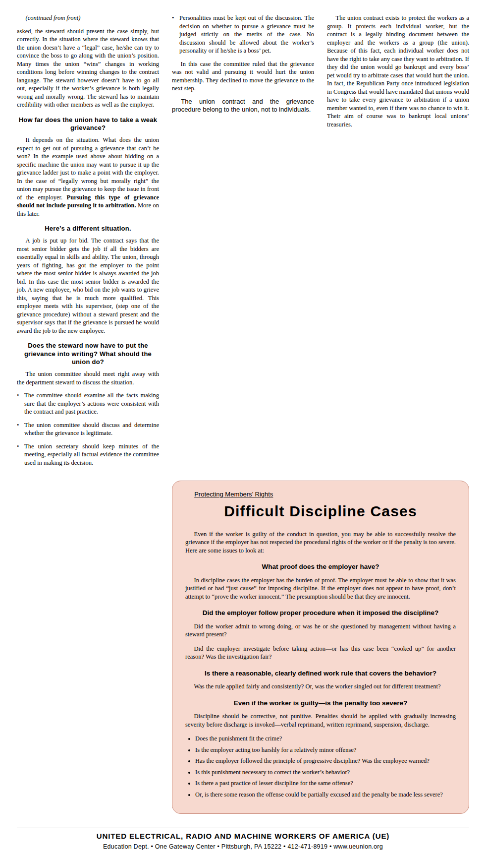(continued from front)
asked, the steward should present the case simply, but correctly. In the situation where the steward knows that the union doesn’t have a “legal” case, he/she can try to convince the boss to go along with the union’s position. Many times the union “wins” changes in working conditions long before winning changes to the contract language. The steward however doesn’t have to go all out, especially if the worker’s grievance is both legally wrong and morally wrong. The steward has to maintain credibility with other members as well as the employer.
How far does the union have to take a weak grievance?
It depends on the situation. What does the union expect to get out of pursuing a grievance that can’t be won? In the example used above about bidding on a specific machine the union may want to pursue it up the grievance ladder just to make a point with the employer. In the case of “legally wrong but morally right” the union may pursue the grievance to keep the issue in front of the employer. Pursuing this type of grievance should not include pursuing it to arbitration. More on this later.
Here’s a different situation.
A job is put up for bid. The contract says that the most senior bidder gets the job if all the bidders are essentially equal in skills and ability. The union, through years of fighting, has got the employer to the point where the most senior bidder is always awarded the job bid. In this case the most senior bidder is awarded the job. A new employee, who bid on the job wants to grieve this, saying that he is much more qualified. This employee meets with his supervisor, (step one of the grievance procedure) without a steward present and the supervisor says that if the grievance is pursued he would award the job to the new employee.
Does the steward now have to put the grievance into writing? What should the union do?
The union committee should meet right away with the department steward to discuss the situation.
The committee should examine all the facts making sure that the employer’s actions were consistent with the contract and past practice.
The union committee should discuss and determine whether the grievance is legitimate.
The union secretary should keep minutes of the meeting, especially all factual evidence the committee used in making its decision.
Personalities must be kept out of the discussion. The decision on whether to pursue a grievance must be judged strictly on the merits of the case. No discussion should be allowed about the worker’s personality or if he/she is a boss’ pet.
In this case the committee ruled that the grievance was not valid and pursuing it would hurt the union membership. They declined to move the grievance to the next step.
The union contract and the grievance procedure belong to the union, not to individuals.
The union contract exists to protect the workers as a group. It protects each individual worker, but the contract is a legally binding document between the employer and the workers as a group (the union). Because of this fact, each individual worker does not have the right to take any case they want to arbitration. If they did the union would go bankrupt and every boss’ pet would try to arbitrate cases that would hurt the union. In fact, the Republican Party once introduced legislation in Congress that would have mandated that unions would have to take every grievance to arbitration if a union member wanted to, even if there was no chance to win it. Their aim of course was to bankrupt local unions’ treasuries.
Protecting Members’ Rights
Difficult Discipline Cases
Even if the worker is guilty of the conduct in question, you may be able to successfully resolve the grievance if the employer has not respected the procedural rights of the worker or if the penalty is too severe. Here are some issues to look at:
What proof does the employer have?
In discipline cases the employer has the burden of proof. The employer must be able to show that it was justified or had “just cause” for imposing discipline. If the employer does not appear to have proof, don’t attempt to “prove the worker innocent.” The presumption should be that they are innocent.
Did the employer follow proper procedure when it imposed the discipline?
Did the worker admit to wrong doing, or was he or she questioned by management without having a steward present?
Did the employer investigate before taking action—or has this case been “cooked up” for another reason? Was the investigation fair?
Is there a reasonable, clearly defined work rule that covers the behavior?
Was the rule applied fairly and consistently? Or, was the worker singled out for different treatment?
Even if the worker is guilty—is the penalty too severe?
Discipline should be corrective, not punitive. Penalties should be applied with gradually increasing severity before discharge is invoked—verbal reprimand, written reprimand, suspension, discharge.
Does the punishment fit the crime?
Is the employer acting too harshly for a relatively minor offense?
Has the employer followed the principle of progressive discipline? Was the employee warned?
Is this punishment necessary to correct the worker’s behavior?
Is there a past practice of lesser discipline for the same offense?
Or, is there some reason the offense could be partially excused and the penalty be made less severe?
UNITED ELECTRICAL, RADIO AND MACHINE WORKERS OF AMERICA (UE)
Education Dept. • One Gateway Center • Pittsburgh, PA 15222 • 412-471-8919 • www.ueunion.org